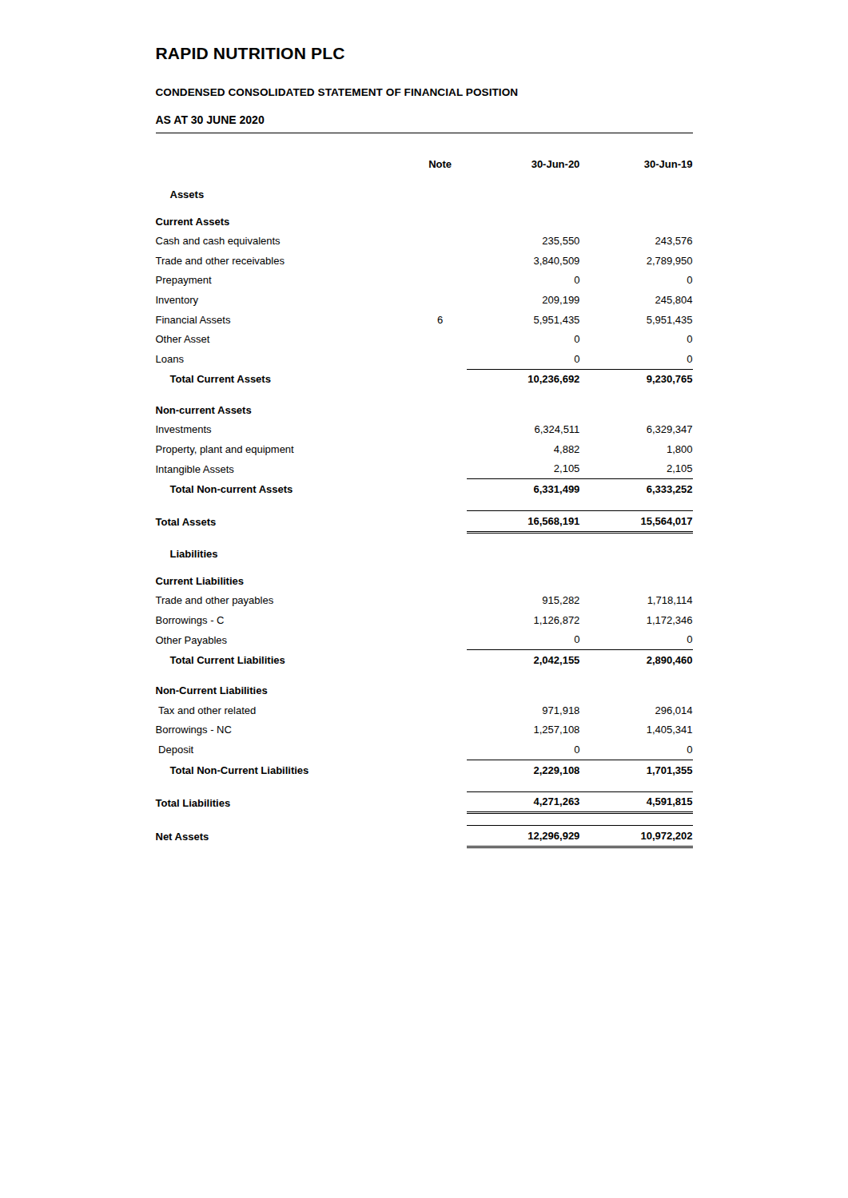RAPID NUTRITION PLC
CONDENSED CONSOLIDATED STATEMENT OF FINANCIAL POSITION
AS AT 30 JUNE 2020
| | Note | 30-Jun-20 | 30-Jun-19 |
| --- | --- | --- | --- |
| Assets | | | |
| Current Assets | | | |
| Cash and cash equivalents | | 235,550 | 243,576 |
| Trade and other receivables | | 3,840,509 | 2,789,950 |
| Prepayment | | 0 | 0 |
| Inventory | | 209,199 | 245,804 |
| Financial Assets | 6 | 5,951,435 | 5,951,435 |
| Other Asset | | 0 | 0 |
| Loans | | 0 | 0 |
| Total Current Assets | | 10,236,692 | 9,230,765 |
| Non-current Assets | | | |
| Investments | | 6,324,511 | 6,329,347 |
| Property, plant and equipment | | 4,882 | 1,800 |
| Intangible Assets | | 2,105 | 2,105 |
| Total Non-current Assets | | 6,331,499 | 6,333,252 |
| Total Assets | | 16,568,191 | 15,564,017 |
| Liabilities | | | |
| Current Liabilities | | | |
| Trade and other payables | | 915,282 | 1,718,114 |
| Borrowings - C | | 1,126,872 | 1,172,346 |
| Other Payables | | 0 | 0 |
| Total Current Liabilities | | 2,042,155 | 2,890,460 |
| Non-Current Liabilities | | | |
| Tax and other related | | 971,918 | 296,014 |
| Borrowings - NC | | 1,257,108 | 1,405,341 |
| Deposit | | 0 | 0 |
| Total Non-Current Liabilities | | 2,229,108 | 1,701,355 |
| Total Liabilities | | 4,271,263 | 4,591,815 |
| Net Assets | | 12,296,929 | 10,972,202 |